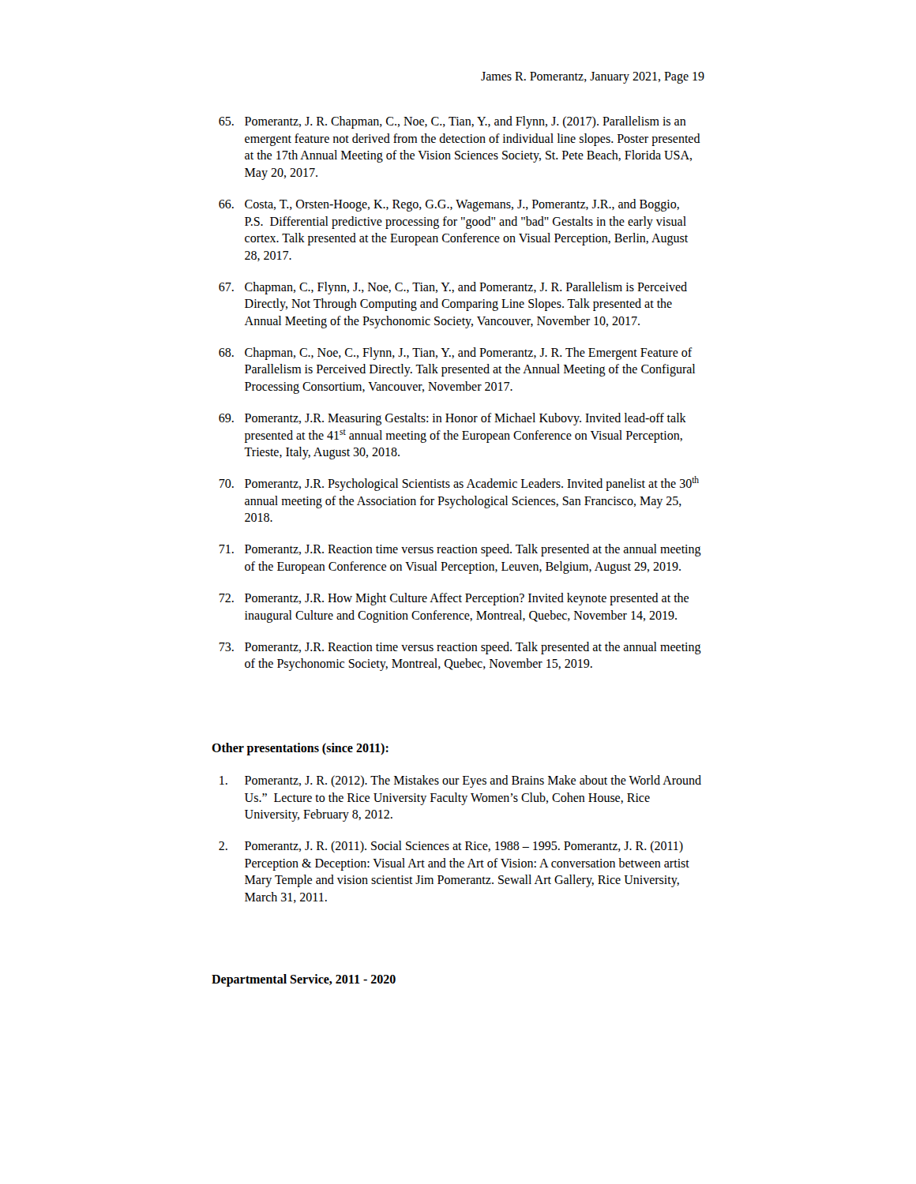James R. Pomerantz, January 2021, Page 19
Pomerantz, J. R. Chapman, C., Noe, C., Tian, Y., and Flynn, J. (2017). Parallelism is an emergent feature not derived from the detection of individual line slopes. Poster presented at the 17th Annual Meeting of the Vision Sciences Society, St. Pete Beach, Florida USA, May 20, 2017.
Costa, T., Orsten-Hooge, K., Rego, G.G., Wagemans, J., Pomerantz, J.R., and Boggio, P.S. Differential predictive processing for "good" and "bad" Gestalts in the early visual cortex. Talk presented at the European Conference on Visual Perception, Berlin, August 28, 2017.
Chapman, C., Flynn, J., Noe, C., Tian, Y., and Pomerantz, J. R. Parallelism is Perceived Directly, Not Through Computing and Comparing Line Slopes. Talk presented at the Annual Meeting of the Psychonomic Society, Vancouver, November 10, 2017.
Chapman, C., Noe, C., Flynn, J., Tian, Y., and Pomerantz, J. R. The Emergent Feature of Parallelism is Perceived Directly. Talk presented at the Annual Meeting of the Configural Processing Consortium, Vancouver, November 2017.
Pomerantz, J.R. Measuring Gestalts: in Honor of Michael Kubovy. Invited lead-off talk presented at the 41st annual meeting of the European Conference on Visual Perception, Trieste, Italy, August 30, 2018.
Pomerantz, J.R. Psychological Scientists as Academic Leaders. Invited panelist at the 30th annual meeting of the Association for Psychological Sciences, San Francisco, May 25, 2018.
Pomerantz, J.R. Reaction time versus reaction speed. Talk presented at the annual meeting of the European Conference on Visual Perception, Leuven, Belgium, August 29, 2019.
Pomerantz, J.R. How Might Culture Affect Perception? Invited keynote presented at the inaugural Culture and Cognition Conference, Montreal, Quebec, November 14, 2019.
Pomerantz, J.R. Reaction time versus reaction speed. Talk presented at the annual meeting of the Psychonomic Society, Montreal, Quebec, November 15, 2019.
Other presentations (since 2011):
Pomerantz, J. R. (2012). The Mistakes our Eyes and Brains Make about the World Around Us.” Lecture to the Rice University Faculty Women’s Club, Cohen House, Rice University, February 8, 2012.
Pomerantz, J. R. (2011). Social Sciences at Rice, 1988 – 1995. Pomerantz, J. R. (2011) Perception & Deception: Visual Art and the Art of Vision: A conversation between artist Mary Temple and vision scientist Jim Pomerantz. Sewall Art Gallery, Rice University, March 31, 2011.
Departmental Service, 2011 - 2020